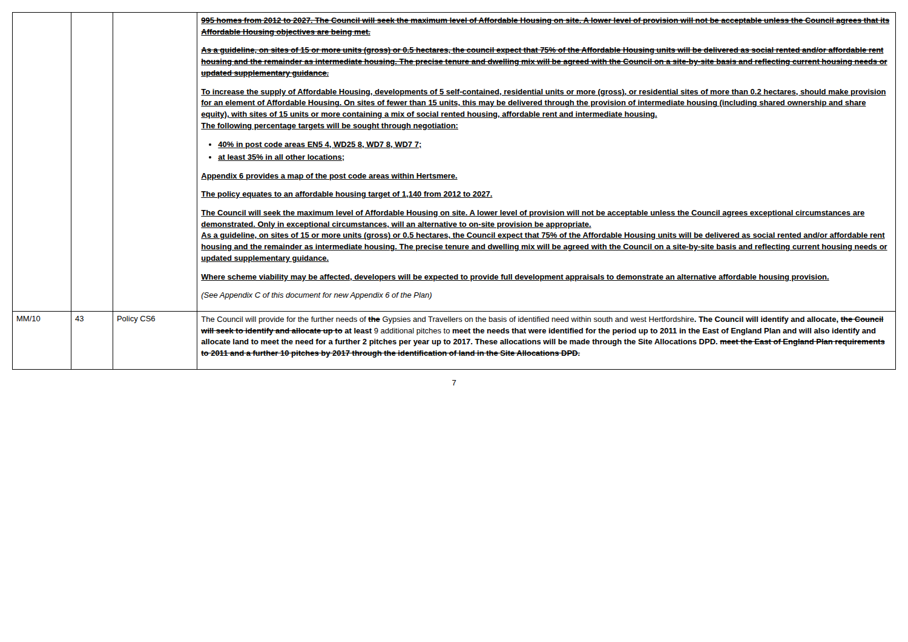| | | | 995 homes from 2012 to 2027. The Council will seek the maximum level of Affordable Housing on site. A lower level of provision will not be acceptable unless the Council agrees that its Affordable Housing objectives are being met. As a guideline, on sites of 15 or more units (gross) or 0.5 hectares, the council expect that 75% of the Affordable Housing units will be delivered as social rented and/or affordable rent housing and the remainder as intermediate housing. The precise tenure and dwelling mix will be agreed with the Council on a site-by-site basis and reflecting current housing needs or updated supplementary guidance. To increase the supply of Affordable Housing, developments of 5 self-contained, residential units or more (gross), or residential sites of more than 0.2 hectares, should make provision for an element of Affordable Housing. On sites of fewer than 15 units, this may be delivered through the provision of intermediate housing (including shared ownership and share equity), with sites of 15 units or more containing a mix of social rented housing, affordable rent and intermediate housing. The following percentage targets will be sought through negotiation: 40% in post code areas EN5 4, WD25 8, WD7 8, WD7 7; at least 35% in all other locations; Appendix 6 provides a map of the post code areas within Hertsmere. The policy equates to an affordable housing target of 1,140 from 2012 to 2027. The Council will seek the maximum level of Affordable Housing on site. A lower level of provision will not be acceptable unless the Council agrees exceptional circumstances are demonstrated. Only in exceptional circumstances, will an alternative to on-site provision be appropriate. As a guideline, on sites of 15 or more units (gross) or 0.5 hectares, the Council expect that 75% of the Affordable Housing units will be delivered as social rented and/or affordable rent housing and the remainder as intermediate housing. The precise tenure and dwelling mix will be agreed with the Council on a site-by-site basis and reflecting current housing needs or updated supplementary guidance. Where scheme viability may be affected, developers will be expected to provide full development appraisals to demonstrate an alternative affordable housing provision. (See Appendix C of this document for new Appendix 6 of the Plan) |
| MM/10 | 43 | Policy CS6 | The Council will provide for the further needs of the Gypsies and Travellers on the basis of identified need within south and west Hertfordshire . The Council will identify and allocate, the Council will seek to identify and allocate up to at least 9 additional pitches to meet the needs that were identified for the period up to 2011 in the East of England Plan and will also identify and allocate land to meet the need for a further 2 pitches per year up to 2017. These allocations will be made through the Site Allocations DPD. meet the East of England Plan requirements to 2011 and a further 10 pitches by 2017 through the identification of land in the Site Allocations DPD. |
7